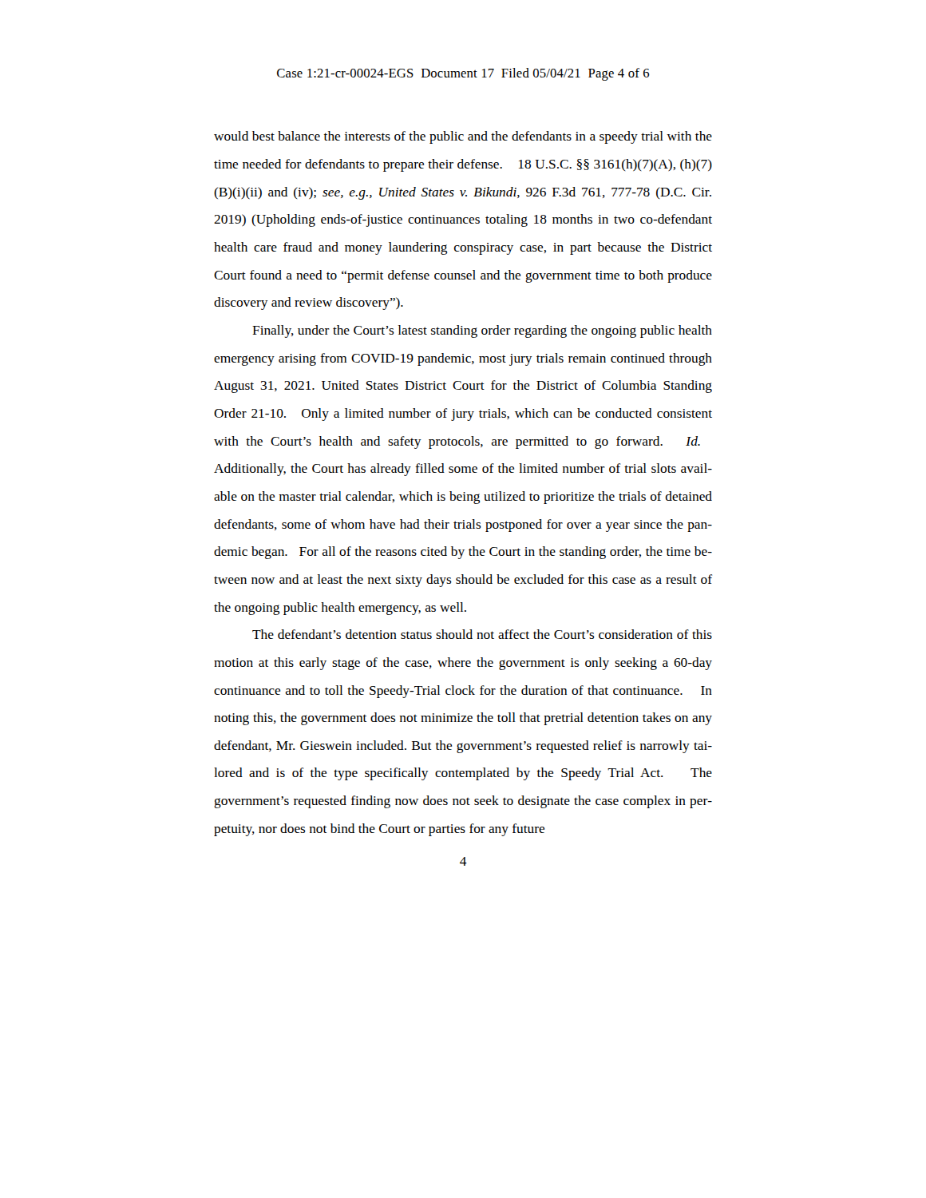Case 1:21-cr-00024-EGS Document 17 Filed 05/04/21 Page 4 of 6
would best balance the interests of the public and the defendants in a speedy trial with the time needed for defendants to prepare their defense. 18 U.S.C. §§ 3161(h)(7)(A), (h)(7)(B)(i)(ii) and (iv); see, e.g., United States v. Bikundi, 926 F.3d 761, 777-78 (D.C. Cir. 2019) (Upholding ends-of-justice continuances totaling 18 months in two co-defendant health care fraud and money laundering conspiracy case, in part because the District Court found a need to “permit defense counsel and the government time to both produce discovery and review discovery”).
Finally, under the Court’s latest standing order regarding the ongoing public health emergency arising from COVID-19 pandemic, most jury trials remain continued through August 31, 2021. United States District Court for the District of Columbia Standing Order 21-10. Only a limited number of jury trials, which can be conducted consistent with the Court’s health and safety protocols, are permitted to go forward. Id. Additionally, the Court has already filled some of the limited number of trial slots available on the master trial calendar, which is being utilized to prioritize the trials of detained defendants, some of whom have had their trials postponed for over a year since the pandemic began. For all of the reasons cited by the Court in the standing order, the time between now and at least the next sixty days should be excluded for this case as a result of the ongoing public health emergency, as well.
The defendant’s detention status should not affect the Court’s consideration of this motion at this early stage of the case, where the government is only seeking a 60-day continuance and to toll the Speedy-Trial clock for the duration of that continuance. In noting this, the government does not minimize the toll that pretrial detention takes on any defendant, Mr. Gieswein included. But the government’s requested relief is narrowly tailored and is of the type specifically contemplated by the Speedy Trial Act. The government’s requested finding now does not seek to designate the case complex in perpetuity, nor does not bind the Court or parties for any future
4